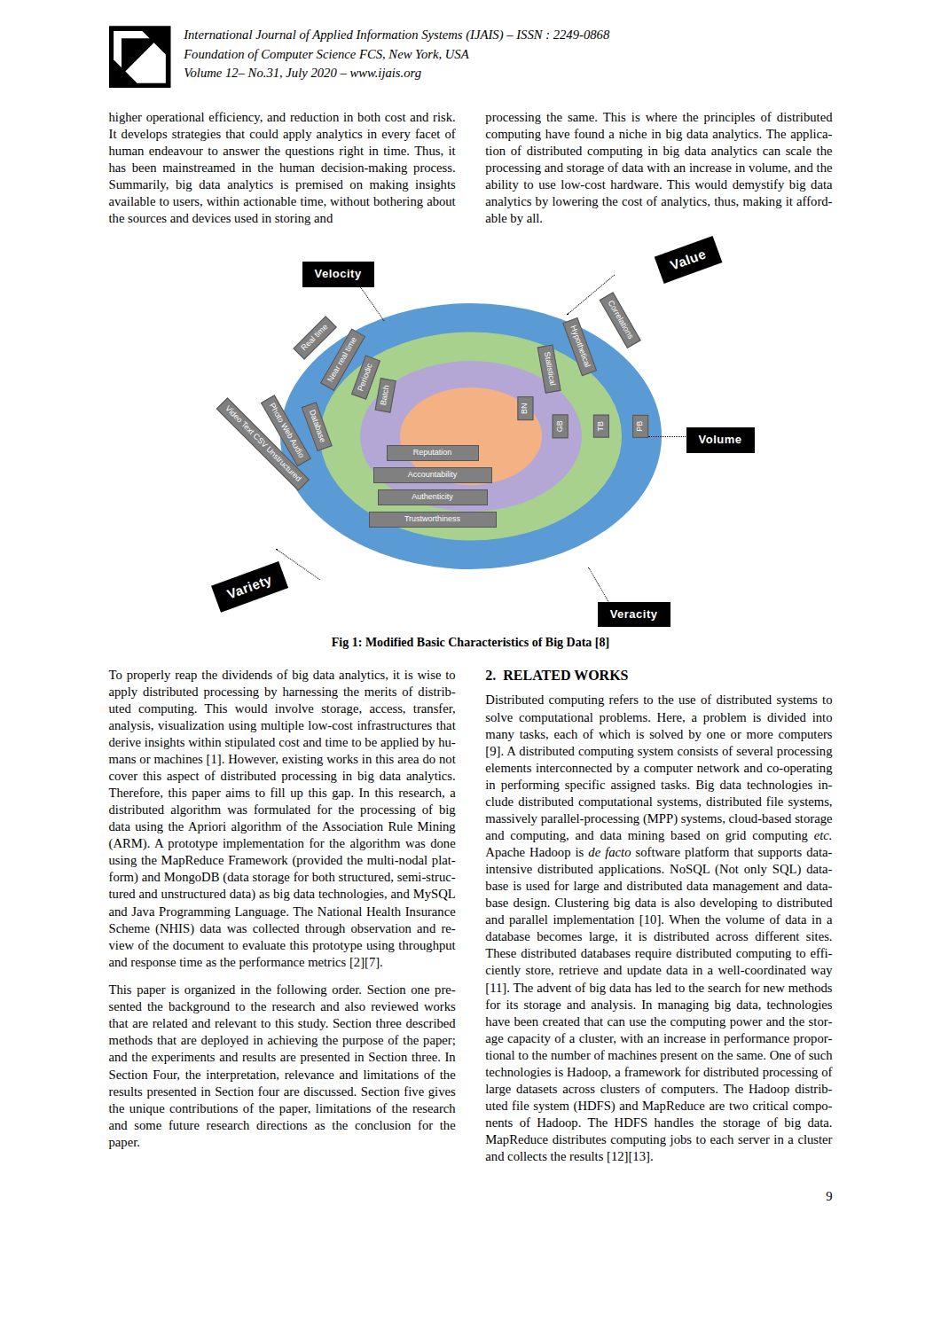International Journal of Applied Information Systems (IJAIS) – ISSN : 2249-0868
Foundation of Computer Science FCS, New York, USA
Volume 12– No.31, July 2020 – www.ijais.org
higher operational efficiency, and reduction in both cost and risk. It develops strategies that could apply analytics in every facet of human endeavour to answer the questions right in time. Thus, it has been mainstreamed in the human decision-making process. Summarily, big data analytics is premised on making insights available to users, within actionable time, without bothering about the sources and devices used in storing and
processing the same. This is where the principles of distributed computing have found a niche in big data analytics. The application of distributed computing in big data analytics can scale the processing and storage of data with an increase in volume, and the ability to use low-cost hardware. This would demystify big data analytics by lowering the cost of analytics, thus, making it affordable by all.
Velocity
Value
Volume
Veracity
Variety
Real time
Near real time
Periodic
Batch
Correlations
Hypothetical
Statistical
BN
GB
TB
PB
Video Text CSV Unstructured
Photo Web Audio
Database
Reputation
Accountability
Authenticity
Trustworthiness
Fig 1: Modified Basic Characteristics of Big Data [8]
To properly reap the dividends of big data analytics, it is wise to apply distributed processing by harnessing the merits of distributed computing. This would involve storage, access, transfer, analysis, visualization using multiple low-cost infrastructures that derive insights within stipulated cost and time to be applied by humans or machines [1]. However, existing works in this area do not cover this aspect of distributed processing in big data analytics. Therefore, this paper aims to fill up this gap. In this research, a distributed algorithm was formulated for the processing of big data using the Apriori algorithm of the Association Rule Mining (ARM). A prototype implementation for the algorithm was done using the MapReduce Framework (provided the multi-nodal platform) and MongoDB (data storage for both structured, semi-structured and unstructured data) as big data technologies, and MySQL and Java Programming Language. The National Health Insurance Scheme (NHIS) data was collected through observation and review of the document to evaluate this prototype using throughput and response time as the performance metrics [2][7].
This paper is organized in the following order. Section one presented the background to the research and also reviewed works that are related and relevant to this study. Section three described methods that are deployed in achieving the purpose of the paper; and the experiments and results are presented in Section three. In Section Four, the interpretation, relevance and limitations of the results presented in Section four are discussed. Section five gives the unique contributions of the paper, limitations of the research and some future research directions as the conclusion for the paper.
2. RELATED WORKS
Distributed computing refers to the use of distributed systems to solve computational problems. Here, a problem is divided into many tasks, each of which is solved by one or more computers [9]. A distributed computing system consists of several processing elements interconnected by a computer network and co-operating in performing specific assigned tasks. Big data technologies include distributed computational systems, distributed file systems, massively parallel-processing (MPP) systems, cloud-based storage and computing, and data mining based on grid computing etc. Apache Hadoop is de facto software platform that supports data-intensive distributed applications. NoSQL (Not only SQL) database is used for large and distributed data management and database design. Clustering big data is also developing to distributed and parallel implementation [10]. When the volume of data in a database becomes large, it is distributed across different sites. These distributed databases require distributed computing to efficiently store, retrieve and update data in a well-coordinated way [11]. The advent of big data has led to the search for new methods for its storage and analysis. In managing big data, technologies have been created that can use the computing power and the storage capacity of a cluster, with an increase in performance proportional to the number of machines present on the same. One of such technologies is Hadoop, a framework for distributed processing of large datasets across clusters of computers. The Hadoop distributed file system (HDFS) and MapReduce are two critical components of Hadoop. The HDFS handles the storage of big data. MapReduce distributes computing jobs to each server in a cluster and collects the results [12][13].
9